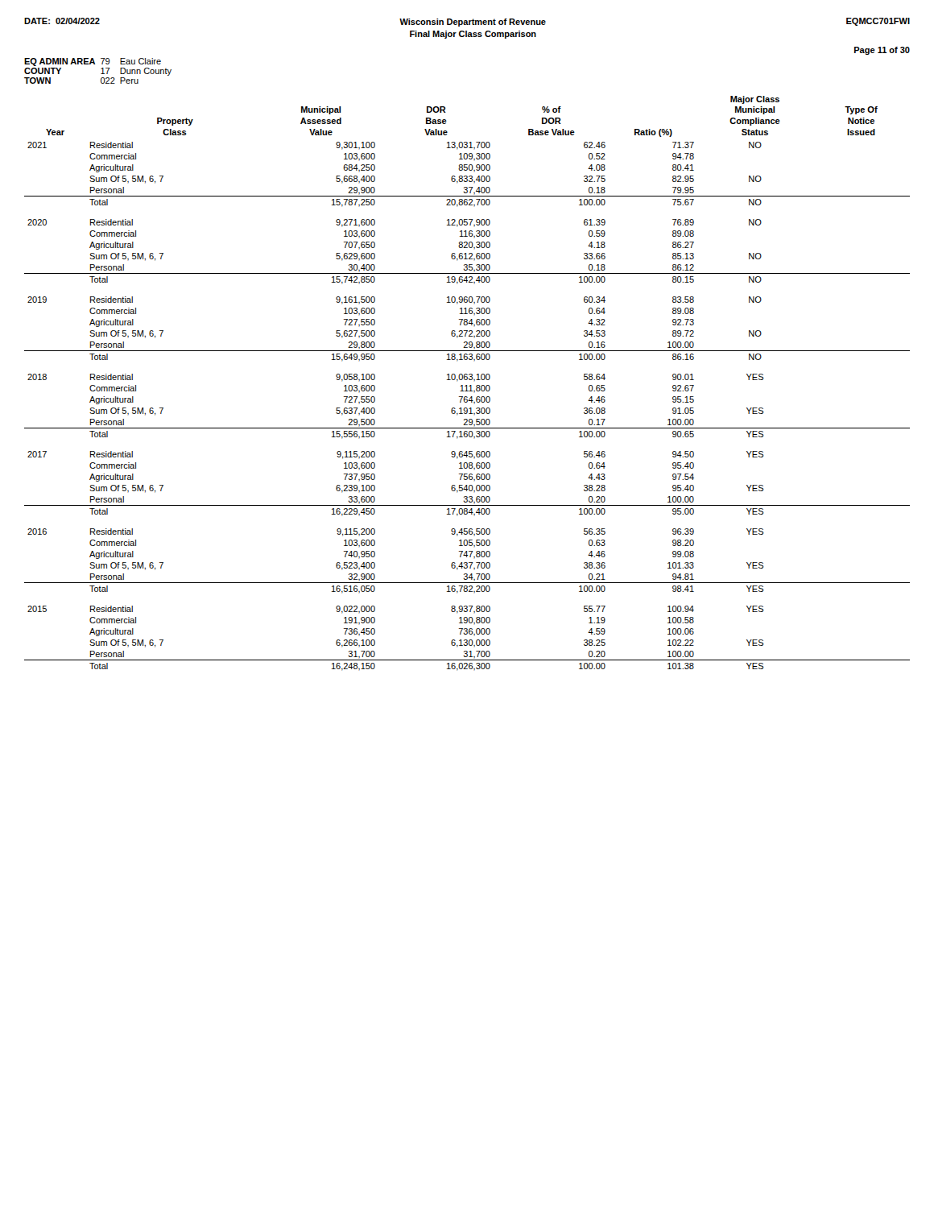DATE: 02/04/2022
Wisconsin Department of Revenue
Final Major Class Comparison
EQMCC701FWI
Page 11 of 30
| EQ ADMIN AREA | 79 | Eau Claire |
| COUNTY | 17 | Dunn County |
| TOWN | 022 | Peru |
| Year | Property Class | Municipal Assessed Value | DOR Base Value | % of DOR Base Value | Ratio (%) | Major Class Municipal Compliance Status | Type Of Notice Issued |
| --- | --- | --- | --- | --- | --- | --- | --- |
| 2021 | Residential | 9,301,100 | 13,031,700 | 62.46 | 71.37 | NO | |
| | Commercial | 103,600 | 109,300 | 0.52 | 94.78 | | |
| | Agricultural | 684,250 | 850,900 | 4.08 | 80.41 | | |
| | Sum Of 5, 5M, 6, 7 | 5,668,400 | 6,833,400 | 32.75 | 82.95 | NO | |
| | Personal | 29,900 | 37,400 | 0.18 | 79.95 | | |
| | Total | 15,787,250 | 20,862,700 | 100.00 | 75.67 | NO | |
| 2020 | Residential | 9,271,600 | 12,057,900 | 61.39 | 76.89 | NO | |
| | Commercial | 103,600 | 116,300 | 0.59 | 89.08 | | |
| | Agricultural | 707,650 | 820,300 | 4.18 | 86.27 | | |
| | Sum Of 5, 5M, 6, 7 | 5,629,600 | 6,612,600 | 33.66 | 85.13 | NO | |
| | Personal | 30,400 | 35,300 | 0.18 | 86.12 | | |
| | Total | 15,742,850 | 19,642,400 | 100.00 | 80.15 | NO | |
| 2019 | Residential | 9,161,500 | 10,960,700 | 60.34 | 83.58 | NO | |
| | Commercial | 103,600 | 116,300 | 0.64 | 89.08 | | |
| | Agricultural | 727,550 | 784,600 | 4.32 | 92.73 | | |
| | Sum Of 5, 5M, 6, 7 | 5,627,500 | 6,272,200 | 34.53 | 89.72 | NO | |
| | Personal | 29,800 | 29,800 | 0.16 | 100.00 | | |
| | Total | 15,649,950 | 18,163,600 | 100.00 | 86.16 | NO | |
| 2018 | Residential | 9,058,100 | 10,063,100 | 58.64 | 90.01 | YES | |
| | Commercial | 103,600 | 111,800 | 0.65 | 92.67 | | |
| | Agricultural | 727,550 | 764,600 | 4.46 | 95.15 | | |
| | Sum Of 5, 5M, 6, 7 | 5,637,400 | 6,191,300 | 36.08 | 91.05 | YES | |
| | Personal | 29,500 | 29,500 | 0.17 | 100.00 | | |
| | Total | 15,556,150 | 17,160,300 | 100.00 | 90.65 | YES | |
| 2017 | Residential | 9,115,200 | 9,645,600 | 56.46 | 94.50 | YES | |
| | Commercial | 103,600 | 108,600 | 0.64 | 95.40 | | |
| | Agricultural | 737,950 | 756,600 | 4.43 | 97.54 | | |
| | Sum Of 5, 5M, 6, 7 | 6,239,100 | 6,540,000 | 38.28 | 95.40 | YES | |
| | Personal | 33,600 | 33,600 | 0.20 | 100.00 | | |
| | Total | 16,229,450 | 17,084,400 | 100.00 | 95.00 | YES | |
| 2016 | Residential | 9,115,200 | 9,456,500 | 56.35 | 96.39 | YES | |
| | Commercial | 103,600 | 105,500 | 0.63 | 98.20 | | |
| | Agricultural | 740,950 | 747,800 | 4.46 | 99.08 | | |
| | Sum Of 5, 5M, 6, 7 | 6,523,400 | 6,437,700 | 38.36 | 101.33 | YES | |
| | Personal | 32,900 | 34,700 | 0.21 | 94.81 | | |
| | Total | 16,516,050 | 16,782,200 | 100.00 | 98.41 | YES | |
| 2015 | Residential | 9,022,000 | 8,937,800 | 55.77 | 100.94 | YES | |
| | Commercial | 191,900 | 190,800 | 1.19 | 100.58 | | |
| | Agricultural | 736,450 | 736,000 | 4.59 | 100.06 | | |
| | Sum Of 5, 5M, 6, 7 | 6,266,100 | 6,130,000 | 38.25 | 102.22 | YES | |
| | Personal | 31,700 | 31,700 | 0.20 | 100.00 | | |
| | Total | 16,248,150 | 16,026,300 | 100.00 | 101.38 | YES | |